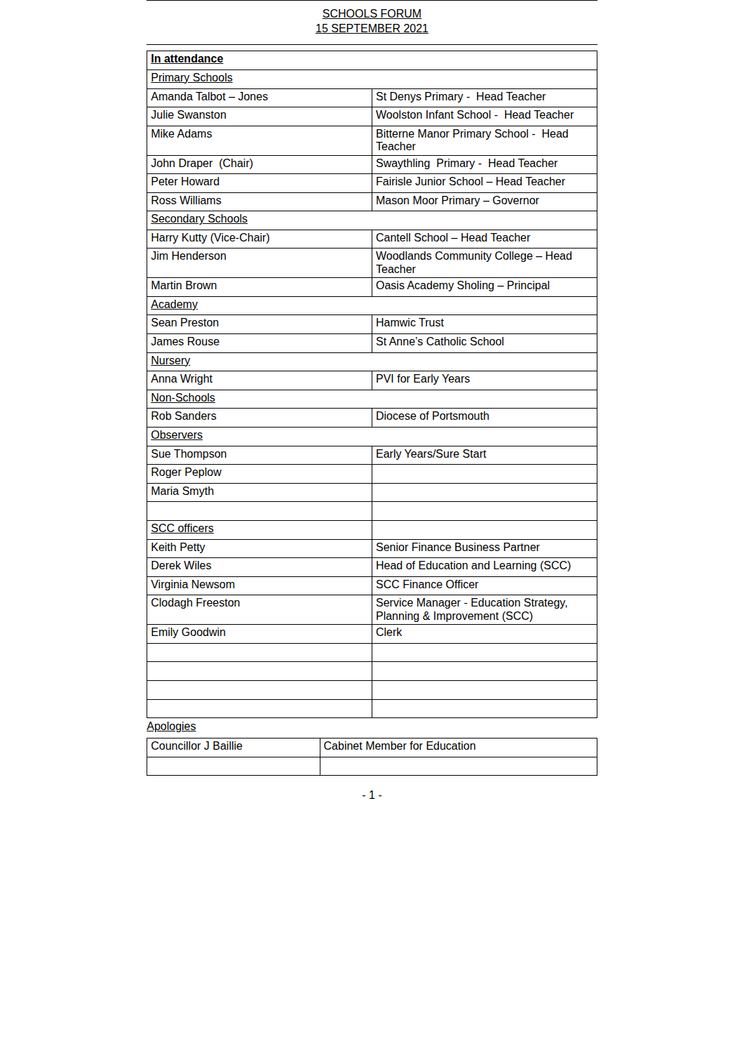SCHOOLS FORUM
15 SEPTEMBER 2021
| In attendance |
| Primary Schools |
| Amanda Talbot – Jones | St Denys Primary - Head Teacher |
| Julie Swanston | Woolston Infant School - Head Teacher |
| Mike Adams | Bitterne Manor Primary School - Head Teacher |
| John Draper (Chair) | Swaythling Primary - Head Teacher |
| Peter Howard | Fairisle Junior School – Head Teacher |
| Ross Williams | Mason Moor Primary – Governor |
| Secondary Schools |
| Harry Kutty (Vice-Chair) | Cantell School – Head Teacher |
| Jim Henderson | Woodlands Community College – Head Teacher |
| Martin Brown | Oasis Academy Sholing – Principal |
| Academy |
| Sean Preston | Hamwic Trust |
| James Rouse | St Anne’s Catholic School |
| Nursery |
| Anna Wright | PVI for Early Years |
| Non-Schools |
| Rob Sanders | Diocese of Portsmouth |
| Observers |
| Sue Thompson | Early Years/Sure Start |
| Roger Peplow | |
| Maria Smyth | |
| SCC officers | |
| Keith Petty | Senior Finance Business Partner |
| Derek Wiles | Head of Education and Learning (SCC) |
| Virginia Newsom | SCC Finance Officer |
| Clodagh Freeston | Service Manager - Education Strategy, Planning & Improvement (SCC) |
| Emily Goodwin | Clerk |
Apologies
| Councillor J Baillie | Cabinet Member for Education |
- 1 -